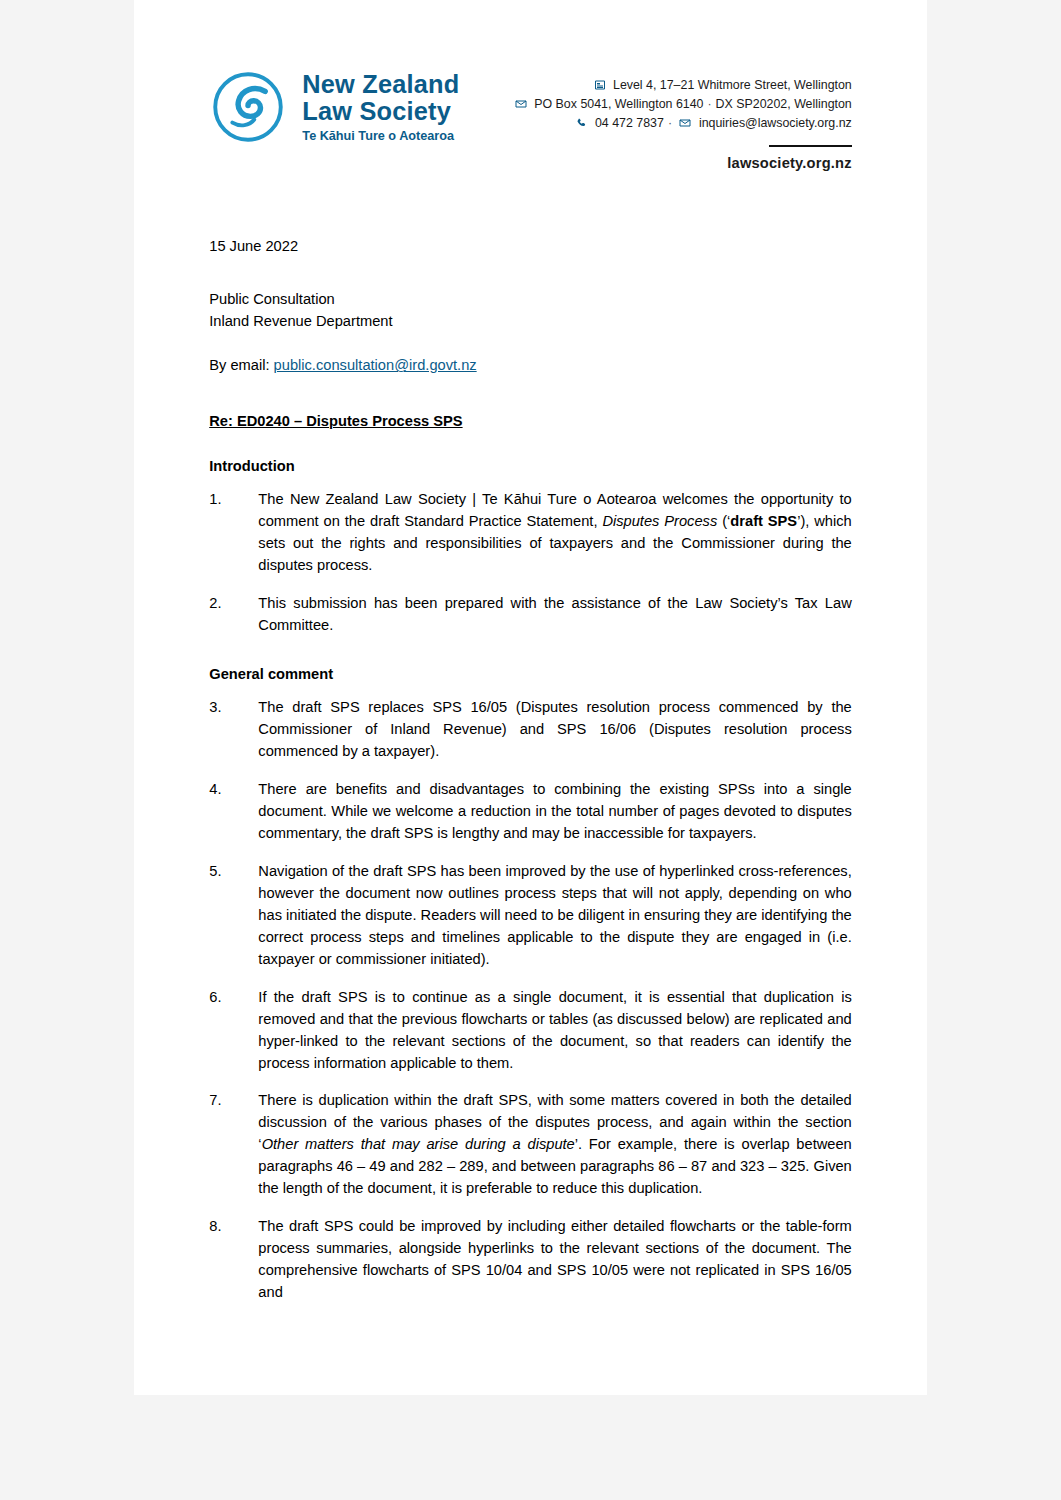New Zealand Law Society Te Kāhui Ture o Aotearoa
Level 4, 17–21 Whitmore Street, Wellington
PO Box 5041, Wellington 6140·DX SP20202, Wellington
04 472 7837· inquiries@lawsociety.org.nz
lawsociety.org.nz
15 June 2022
Public Consultation
Inland Revenue Department
By email: public.consultation@ird.govt.nz
Re: ED0240 – Disputes Process SPS
Introduction
The New Zealand Law Society | Te Kāhui Ture o Aotearoa welcomes the opportunity to comment on the draft Standard Practice Statement, Disputes Process (‘draft SPS’), which sets out the rights and responsibilities of taxpayers and the Commissioner during the disputes process.
This submission has been prepared with the assistance of the Law Society’s Tax Law Committee.
General comment
The draft SPS replaces SPS 16/05 (Disputes resolution process commenced by the Commissioner of Inland Revenue) and SPS 16/06 (Disputes resolution process commenced by a taxpayer).
There are benefits and disadvantages to combining the existing SPSs into a single document. While we welcome a reduction in the total number of pages devoted to disputes commentary, the draft SPS is lengthy and may be inaccessible for taxpayers.
Navigation of the draft SPS has been improved by the use of hyperlinked cross-references, however the document now outlines process steps that will not apply, depending on who has initiated the dispute. Readers will need to be diligent in ensuring they are identifying the correct process steps and timelines applicable to the dispute they are engaged in (i.e. taxpayer or commissioner initiated).
If the draft SPS is to continue as a single document, it is essential that duplication is removed and that the previous flowcharts or tables (as discussed below) are replicated and hyper-linked to the relevant sections of the document, so that readers can identify the process information applicable to them.
There is duplication within the draft SPS, with some matters covered in both the detailed discussion of the various phases of the disputes process, and again within the section ‘Other matters that may arise during a dispute’. For example, there is overlap between paragraphs 46 – 49 and 282 – 289, and between paragraphs 86 – 87 and 323 – 325. Given the length of the document, it is preferable to reduce this duplication.
The draft SPS could be improved by including either detailed flowcharts or the table-form process summaries, alongside hyperlinks to the relevant sections of the document. The comprehensive flowcharts of SPS 10/04 and SPS 10/05 were not replicated in SPS 16/05 and